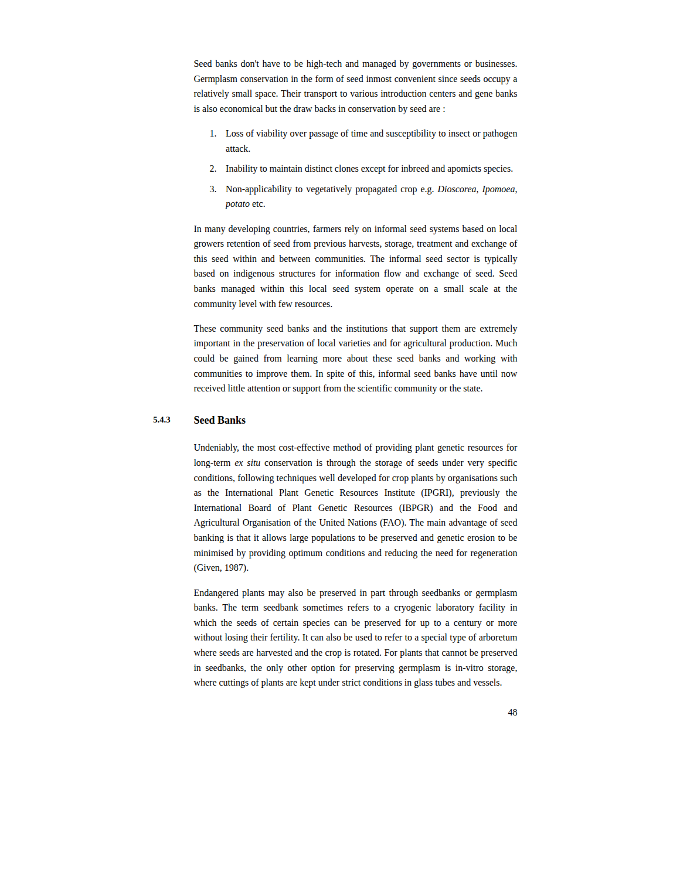Seed banks don't have to be high-tech and managed by governments or businesses. Germplasm conservation in the form of seed inmost convenient since seeds occupy a relatively small space. Their transport to various introduction centers and gene banks is also economical but the draw backs in conservation by seed are :
Loss of viability over passage of time and susceptibility to insect or pathogen attack.
Inability to maintain distinct clones except for inbreed and apomicts species.
Non-applicability to vegetatively propagated crop e.g. Dioscorea, Ipomoea, potato etc.
In many developing countries, farmers rely on informal seed systems based on local growers retention of seed from previous harvests, storage, treatment and exchange of this seed within and between communities. The informal seed sector is typically based on indigenous structures for information flow and exchange of seed. Seed banks managed within this local seed system operate on a small scale at the community level with few resources.
These community seed banks and the institutions that support them are extremely important in the preservation of local varieties and for agricultural production. Much could be gained from learning more about these seed banks and working with communities to improve them. In spite of this, informal seed banks have until now received little attention or support from the scientific community or the state.
5.4.3 Seed Banks
Undeniably, the most cost-effective method of providing plant genetic resources for long-term ex situ conservation is through the storage of seeds under very specific conditions, following techniques well developed for crop plants by organisations such as the International Plant Genetic Resources Institute (IPGRI), previously the International Board of Plant Genetic Resources (IBPGR) and the Food and Agricultural Organisation of the United Nations (FAO). The main advantage of seed banking is that it allows large populations to be preserved and genetic erosion to be minimised by providing optimum conditions and reducing the need for regeneration (Given, 1987).
Endangered plants may also be preserved in part through seedbanks or germplasm banks. The term seedbank sometimes refers to a cryogenic laboratory facility in which the seeds of certain species can be preserved for up to a century or more without losing their fertility. It can also be used to refer to a special type of arboretum where seeds are harvested and the crop is rotated. For plants that cannot be preserved in seedbanks, the only other option for preserving germplasm is in-vitro storage, where cuttings of plants are kept under strict conditions in glass tubes and vessels.
48